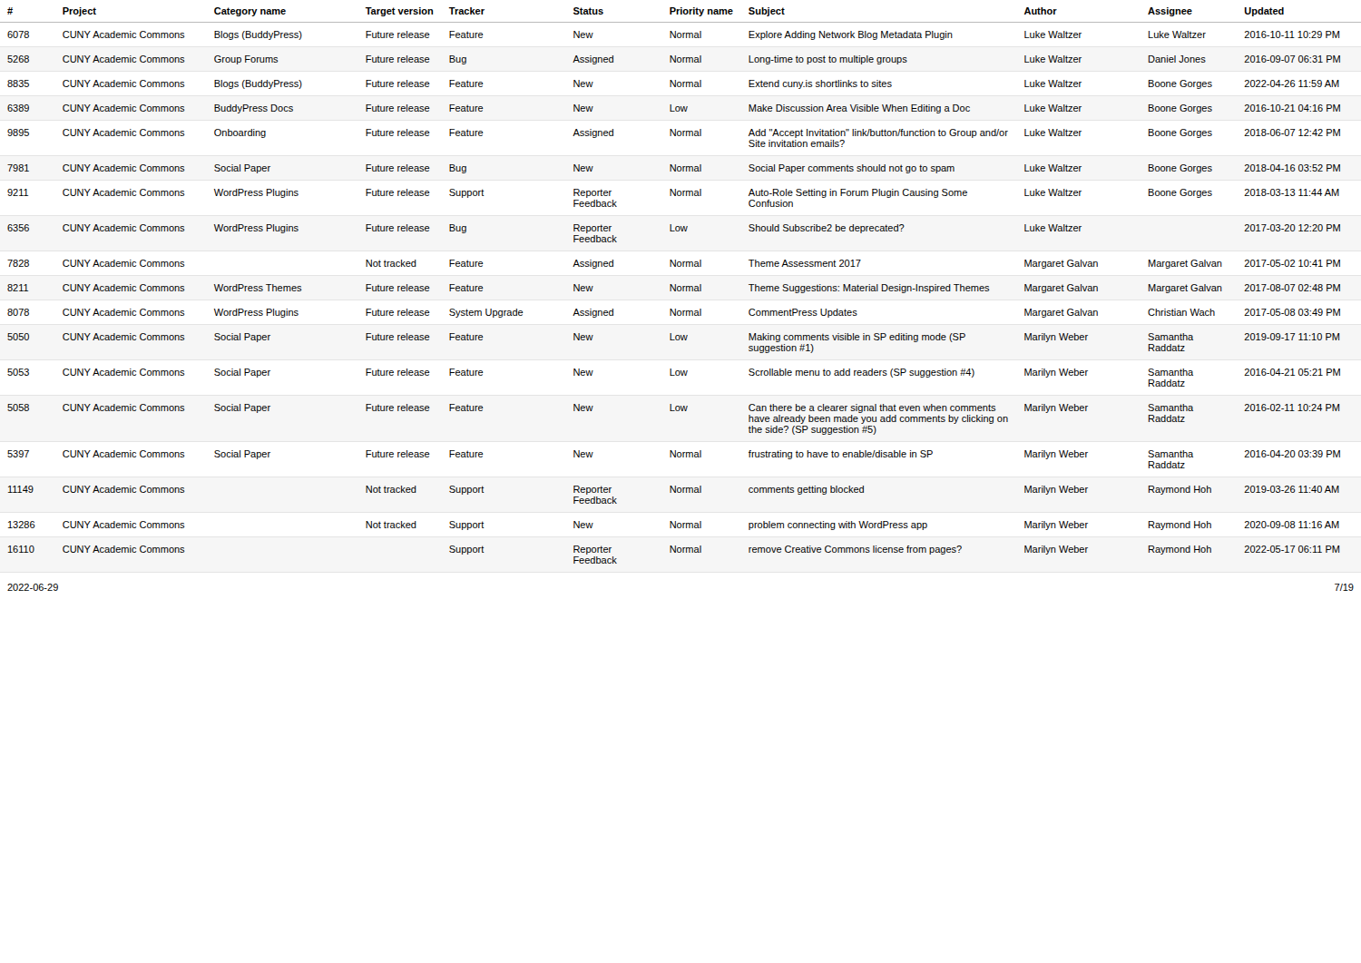| # | Project | Category name | Target version | Tracker | Status | Priority name | Subject | Author | Assignee | Updated |
| --- | --- | --- | --- | --- | --- | --- | --- | --- | --- | --- |
| 6078 | CUNY Academic Commons | Blogs (BuddyPress) | Future release | Feature | New | Normal | Explore Adding Network Blog Metadata Plugin | Luke Waltzer | Luke Waltzer | 2016-10-11 10:29 PM |
| 5268 | CUNY Academic Commons | Group Forums | Future release | Bug | Assigned | Normal | Long-time to post to multiple groups | Luke Waltzer | Daniel Jones | 2016-09-07 06:31 PM |
| 8835 | CUNY Academic Commons | Blogs (BuddyPress) | Future release | Feature | New | Normal | Extend cuny.is shortlinks to sites | Luke Waltzer | Boone Gorges | 2022-04-26 11:59 AM |
| 6389 | CUNY Academic Commons | BuddyPress Docs | Future release | Feature | New | Low | Make Discussion Area Visible When Editing a Doc | Luke Waltzer | Boone Gorges | 2016-10-21 04:16 PM |
| 9895 | CUNY Academic Commons | Onboarding | Future release | Feature | Assigned | Normal | Add "Accept Invitation" link/button/function to Group and/or Site invitation emails? | Luke Waltzer | Boone Gorges | 2018-06-07 12:42 PM |
| 7981 | CUNY Academic Commons | Social Paper | Future release | Bug | New | Normal | Social Paper comments should not go to spam | Luke Waltzer | Boone Gorges | 2018-04-16 03:52 PM |
| 9211 | CUNY Academic Commons | WordPress Plugins | Future release | Support | Reporter Feedback | Normal | Auto-Role Setting in Forum Plugin Causing Some Confusion | Luke Waltzer | Boone Gorges | 2018-03-13 11:44 AM |
| 6356 | CUNY Academic Commons | WordPress Plugins | Future release | Bug | Reporter Feedback | Low | Should Subscribe2 be deprecated? | Luke Waltzer | | 2017-03-20 12:20 PM |
| 7828 | CUNY Academic Commons | | Not tracked | Feature | Assigned | Normal | Theme Assessment 2017 | Margaret Galvan | Margaret Galvan | 2017-05-02 10:41 PM |
| 8211 | CUNY Academic Commons | WordPress Themes | Future release | Feature | New | Normal | Theme Suggestions: Material Design-Inspired Themes | Margaret Galvan | Margaret Galvan | 2017-08-07 02:48 PM |
| 8078 | CUNY Academic Commons | WordPress Plugins | Future release | System Upgrade | Assigned | Normal | CommentPress Updates | Margaret Galvan | Christian Wach | 2017-05-08 03:49 PM |
| 5050 | CUNY Academic Commons | Social Paper | Future release | Feature | New | Low | Making comments visible in SP editing mode (SP suggestion #1) | Marilyn Weber | Samantha Raddatz | 2019-09-17 11:10 PM |
| 5053 | CUNY Academic Commons | Social Paper | Future release | Feature | New | Low | Scrollable menu to add readers (SP suggestion #4) | Marilyn Weber | Samantha Raddatz | 2016-04-21 05:21 PM |
| 5058 | CUNY Academic Commons | Social Paper | Future release | Feature | New | Low | Can there be a clearer signal that even when comments have already been made you add comments by clicking on the side? (SP suggestion #5) | Marilyn Weber | Samantha Raddatz | 2016-02-11 10:24 PM |
| 5397 | CUNY Academic Commons | Social Paper | Future release | Feature | New | Normal | frustrating to have to enable/disable in SP | Marilyn Weber | Samantha Raddatz | 2016-04-20 03:39 PM |
| 11149 | CUNY Academic Commons | | Not tracked | Support | Reporter Feedback | Normal | comments getting blocked | Marilyn Weber | Raymond Hoh | 2019-03-26 11:40 AM |
| 13286 | CUNY Academic Commons | | Not tracked | Support | New | Normal | problem connecting with WordPress app | Marilyn Weber | Raymond Hoh | 2020-09-08 11:16 AM |
| 16110 | CUNY Academic Commons | | | Support | Reporter Feedback | Normal | remove Creative Commons license from pages? | Marilyn Weber | Raymond Hoh | 2022-05-17 06:11 PM |
2022-06-29 7/19